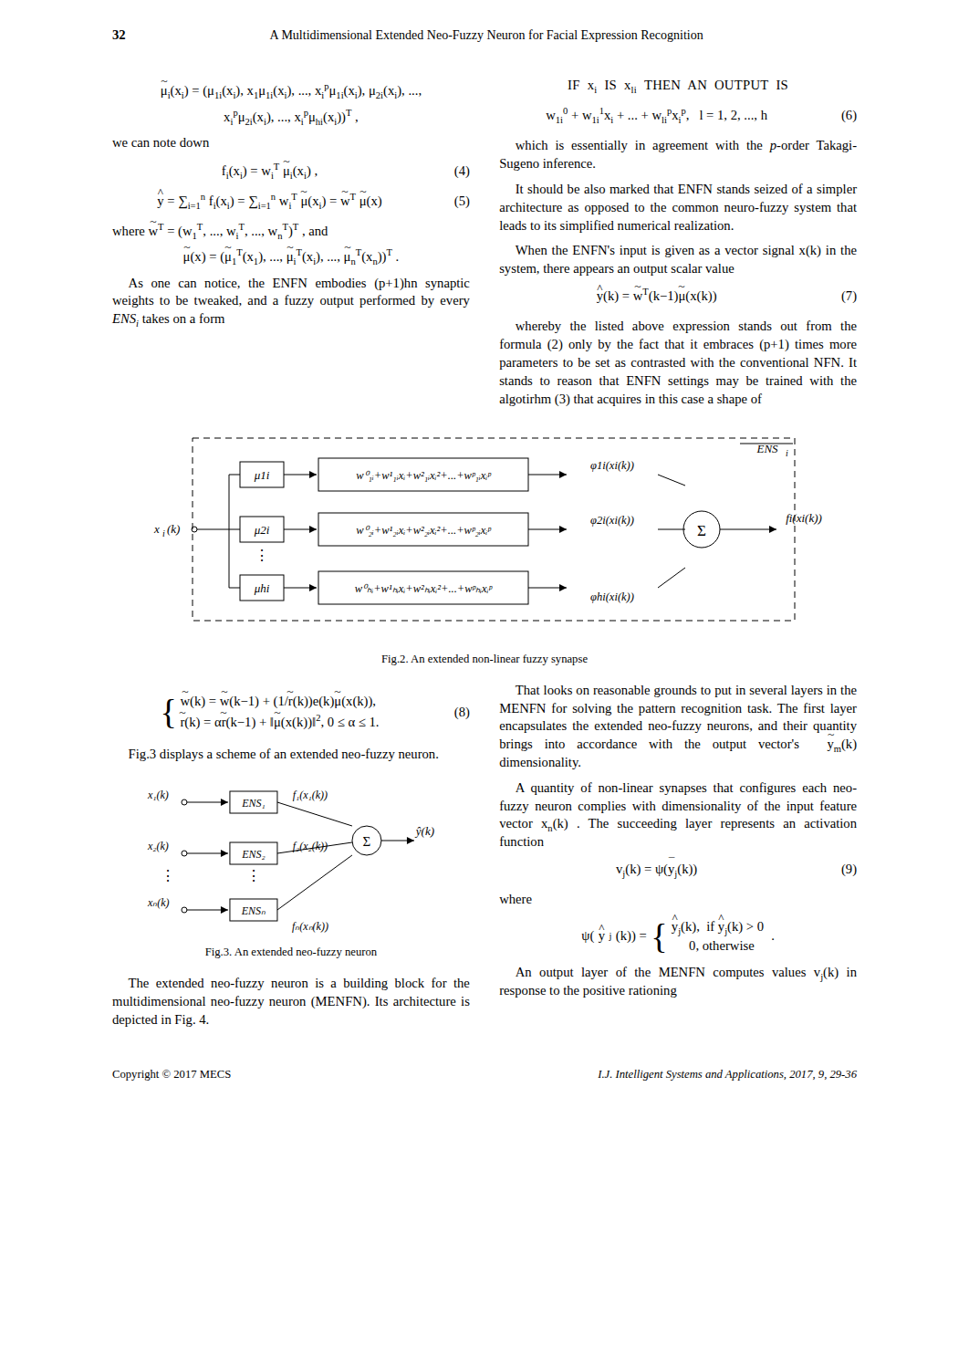32
A Multidimensional Extended Neo-Fuzzy Neuron for Facial Expression Recognition
μi(xi) = (μ1i(xi), x1μ1i(xi), ..., xipμ1i(xi), μ2i(xi), ...,
xipμ2i(xi), ..., xipμhi(xi))T ,
we can note down
fi(xi) = wiT μi(xi) ,
(4)
y = ∑i=1n fi(xi) = ∑i=1n wiT μ(xi) = wT μ(x)
(5)
where wT = (w1T, ..., wiT, ..., wnT)T , and
μ(x) = (μ1T(x1), ..., μiT(xi), ..., μnT(xn))T .
As one can notice, the ENFN embodies (p+1)hn synaptic weights to be tweaked, and a fuzzy output performed by every ENSi takes on a form
IF xi IS xli THEN AN OUTPUT IS
w1i0 + w1i1xi + ... + wlipxip, l = 1, 2, ..., h
(6)
which is essentially in agreement with the p-order Takagi-Sugeno inference.
It should be also marked that ENFN stands seized of a simpler architecture as opposed to the common neuro-fuzzy system that leads to its simplified numerical realization.
When the ENFN's input is given as a vector signal x(k) in the system, there appears an output scalar value
y(k) = wT(k−1)μ(x(k))
(7)
whereby the listed above expression stands out from the formula (2) only by the fact that it embraces (p+1) times more parameters to be set as contrasted with the conventional NFN. It stands to reason that ENFN settings may be trained with the algotirhm (3) that acquires in this case a shape of
ENS i x i (k) μ1i μ2i μhi ⋮ w⁰₁ᵢ+w¹₁ᵢxᵢ+w²₁ᵢxᵢ²+...+wᵖ₁ᵢxᵢᵖ w⁰₂ᵢ+w¹₂ᵢxᵢ+w²₂ᵢxᵢ²+...+wᵖ₂ᵢxᵢᵖ w⁰ₕᵢ+w¹ₕᵢxᵢ+w²ₕᵢxᵢ²+...+wᵖₕᵢxᵢᵖ φ1i(xi(k)) φ2i(xi(k)) φhi(xi(k)) Σ fi(xi(k))
Fig.2. An extended non-linear fuzzy synapse
{
w(k) = w(k−1) + (1/r(k))e(k)μ(x(k)),
r(k) = αr(k−1) + ‖μ(x(k))‖2, 0 ≤ α ≤ 1.
(8)
Fig.3 displays a scheme of an extended neo-fuzzy neuron.
x₁(k) ENS₁ f₁(x₁(k)) x₂(k) ENS₂ f₂(x₂(k)) ⋮ ⋮ xₙ(k) ENSₙ fₙ(xₙ(k)) Σ ŷ(k)
Fig.3. An extended neo-fuzzy neuron
The extended neo-fuzzy neuron is a building block for the multidimensional neo-fuzzy neuron (MENFN). Its architecture is depicted in Fig. 4.
That looks on reasonable grounds to put in several layers in the MENFN for solving the pattern recognition task. The first layer encapsulates the extended neo-fuzzy neurons, and their quantity brings into accordance with the output vector's ym(k) dimensionality.
A quantity of non-linear synapses that configures each neo-fuzzy neuron complies with dimensionality of the input feature vector xn(k) . The succeeding layer represents an activation function
vj(k) = ψ(yj(k))
(9)
where
ψ(yj(k)) = {
yj(k), if yj(k) > 0
0, otherwise
.
An output layer of the MENFN computes values vj(k) in response to the positive rationing
Copyright © 2017 MECS
I.J. Intelligent Systems and Applications, 2017, 9, 29-36